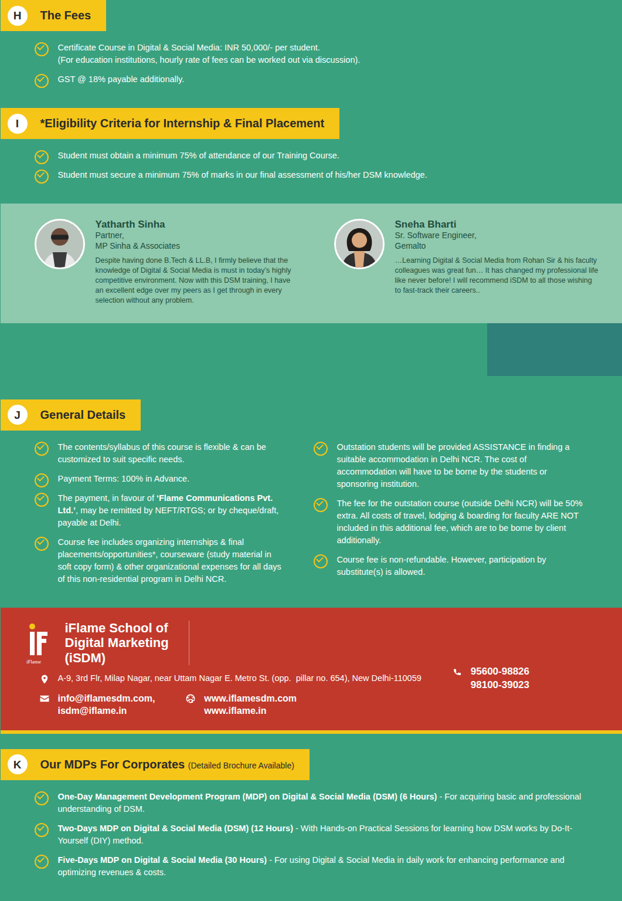H
The Fees
Certificate Course in Digital & Social Media: INR 50,000/- per student.
(For education institutions, hourly rate of fees can be worked out via discussion).
GST @ 18% payable additionally.
I
*Eligibility Criteria for Internship & Final Placement
Student must obtain a minimum 75% of attendance of our Training Course.
Student must secure a minimum 75% of marks in our final assessment of his/her DSM knowledge.
Yatharth Sinha
Partner,
MP Sinha & Associates
Despite having done B.Tech & LL.B, I firmly believe that the knowledge of Digital & Social Media is must in today’s highly competitive environment. Now with this DSM training, I have an excellent edge over my peers as I get through in every selection without any problem.
Sneha Bharti
Sr. Software Engineer,
Gemalto
…Learning Digital & Social Media from Rohan Sir & his faculty colleagues was great fun… It has changed my professional life like never before! I will recommend iSDM to all those wishing to fast-track their careers..
J
General Details
The contents/syllabus of this course is flexible & can be customized to suit specific needs.
Payment Terms: 100% in Advance.
The payment, in favour of ‘Flame Communications Pvt. Ltd.’, may be remitted by NEFT/RTGS; or by cheque/draft, payable at Delhi.
Course fee includes organizing internships & final placements/opportunities*, courseware (study material in soft copy form) & other organizational expenses for all days of this non-residential program in Delhi NCR.
Outstation students will be provided ASSISTANCE in finding a suitable accommodation in Delhi NCR. The cost of accommodation will have to be borne by the students or sponsoring institution.
The fee for the outstation course (outside Delhi NCR) will be 50% extra. All costs of travel, lodging & boarding for faculty ARE NOT included in this additional fee, which are to be borne by client additionally.
Course fee is non-refundable. However, participation by substitute(s) is allowed.
iFlame
iFlame School of
Digital Marketing
(iSDM)
A-9, 3rd Flr, Milap Nagar, near Uttam Nagar E. Metro St. (opp. pillar no. 654), New Delhi-110059
95600-98826
98100-39023
info@iflamesdm.com,
isdm@iflame.in
www.iflamesdm.com
www.iflame.in
K
Our MDPs For Corporates (Detailed Brochure Available)
One-Day Management Development Program (MDP) on Digital & Social Media (DSM) (6 Hours) - For acquiring basic and professional understanding of DSM.
Two-Days MDP on Digital & Social Media (DSM) (12 Hours) - With Hands-on Practical Sessions for learning how DSM works by Do-It-Yourself (DIY) method.
Five-Days MDP on Digital & Social Media (30 Hours) - For using Digital & Social Media in daily work for enhancing performance and optimizing revenues & costs.